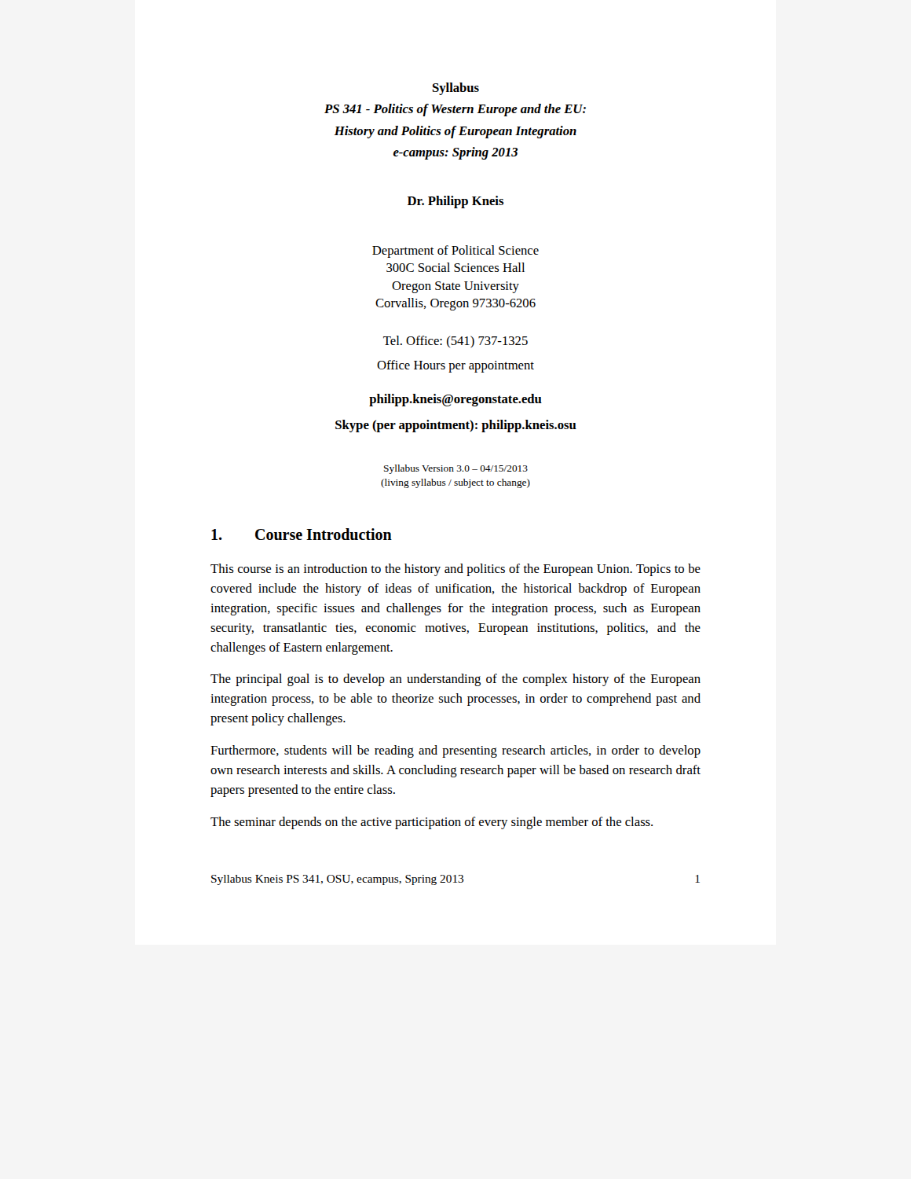Syllabus
PS 341 - Politics of Western Europe and the EU:
History and Politics of European Integration
e-campus: Spring 2013
Dr. Philipp Kneis
Department of Political Science
300C Social Sciences Hall
Oregon State University
Corvallis, Oregon 97330-6206
Tel. Office: (541) 737-1325
Office Hours per appointment
philipp.kneis@oregonstate.edu
Skype (per appointment): philipp.kneis.osu
Syllabus Version 3.0 – 04/15/2013
(living syllabus / subject to change)
1. Course Introduction
This course is an introduction to the history and politics of the European Union. Topics to be covered include the history of ideas of unification, the historical backdrop of European integration, specific issues and challenges for the integration process, such as European security, transatlantic ties, economic motives, European institutions, politics, and the challenges of Eastern enlargement.
The principal goal is to develop an understanding of the complex history of the European integration process, to be able to theorize such processes, in order to comprehend past and present policy challenges.
Furthermore, students will be reading and presenting research articles, in order to develop own research interests and skills. A concluding research paper will be based on research draft papers presented to the entire class.
The seminar depends on the active participation of every single member of the class.
Syllabus Kneis PS 341, OSU, ecampus, Spring 2013 1